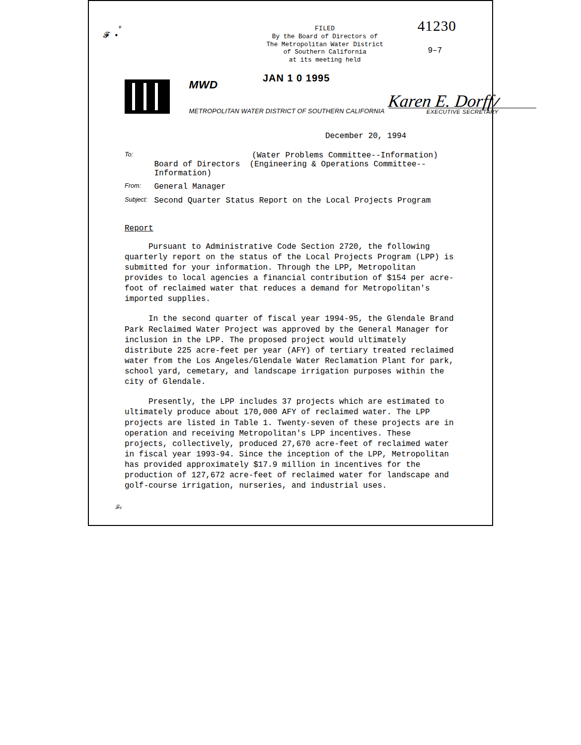𝓕 •
𝓋
41230
FILED
By the Board of Directors of
The Metropolitan Water District
of Southern California
at its meeting held
9–7
JAN 1 0 1995
MWD
METROPOLITAN WATER DISTRICT OF SOUTHERN CALIFORNIA Karen E. Dorff /
EXECUTIVE SECRETARY
December 20, 1994
| To: | (Water Problems Committee--Information) Board of Directors (Engineering & Operations Committee--Information) |
| From: | General Manager |
| Subject: | Second Quarter Status Report on the Local Projects Program |
Report
Pursuant to Administrative Code Section 2720, the following quarterly report on the status of the Local Projects Program (LPP) is submitted for your information. Through the LPP, Metropolitan provides to local agencies a financial contribution of $154 per acre-foot of reclaimed water that reduces a demand for Metropolitan's imported supplies.
In the second quarter of fiscal year 1994-95, the Glendale Brand Park Reclaimed Water Project was approved by the General Manager for inclusion in the LPP. The proposed project would ultimately distribute 225 acre-feet per year (AFY) of tertiary treated reclaimed water from the Los Angeles/Glendale Water Reclamation Plant for park, school yard, cemetary, and landscape irrigation purposes within the city of Glendale.
Presently, the LPP includes 37 projects which are estimated to ultimately produce about 170,000 AFY of reclaimed water. The LPP projects are listed in Table 1. Twenty-seven of these projects are in operation and receiving Metropolitan's LPP incentives. These projects, collectively, produced 27,670 acre-feet of reclaimed water in fiscal year 1993-94. Since the inception of the LPP, Metropolitan has provided approximately $17.9 million in incentives for the production of 127,672 acre-feet of reclaimed water for landscape and golf-course irrigation, nurseries, and industrial uses.
𝓕𝓋